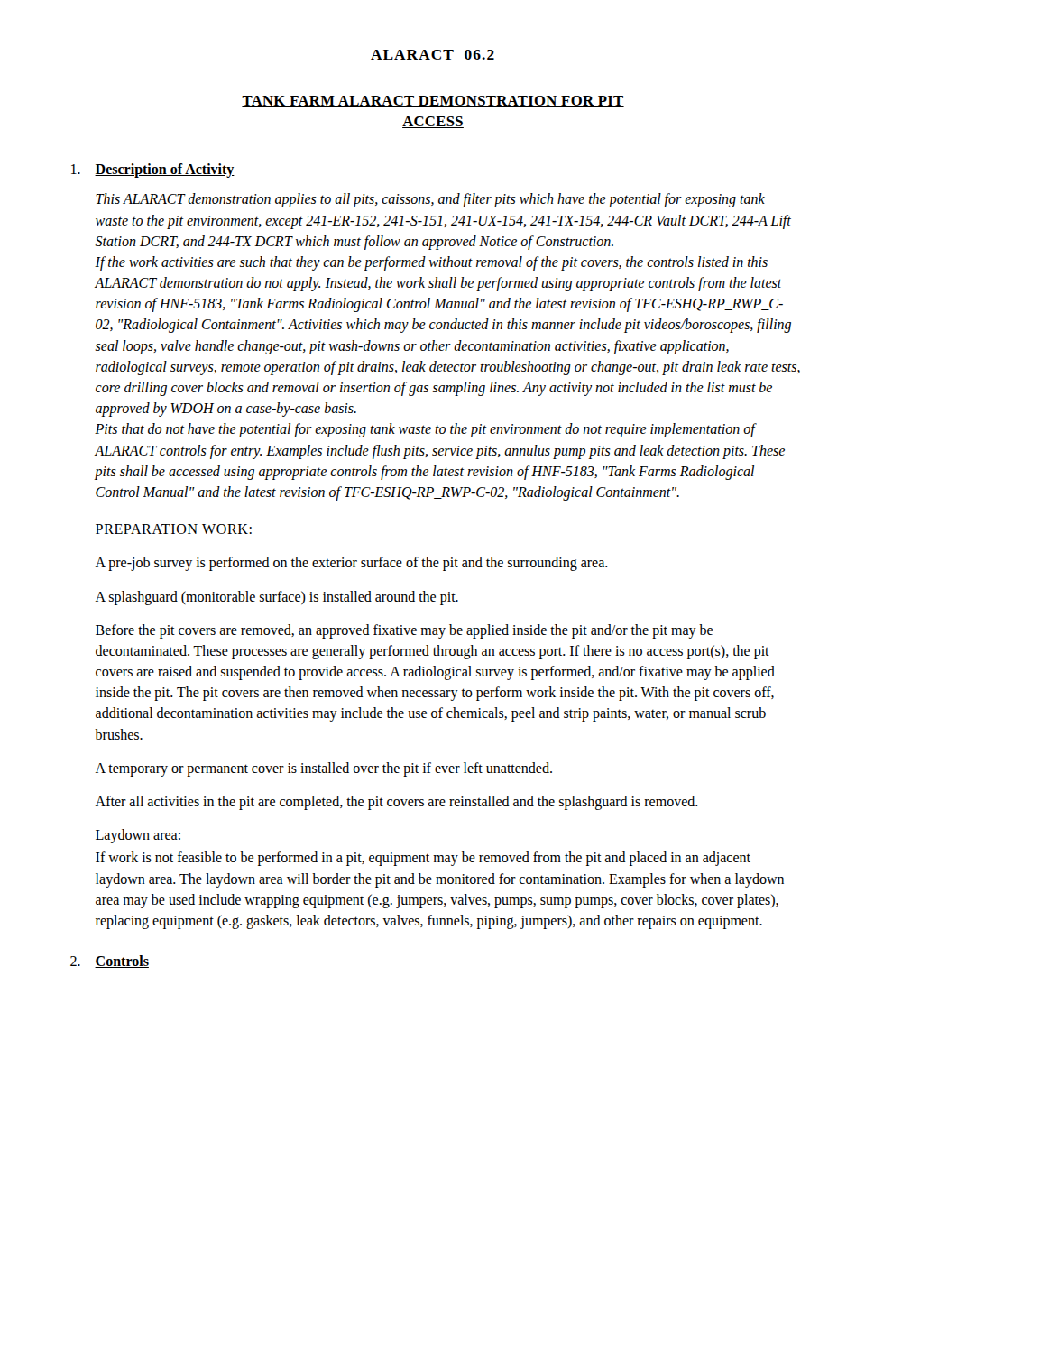ALARACT 06.2
TANK FARM ALARACT DEMONSTRATION FOR PIT
ACCESS
Description of Activity
This ALARACT demonstration applies to all pits, caissons, and filter pits which have the potential for exposing tank waste to the pit environment, except 241-ER-152, 241-S-151, 241-UX-154, 241-TX-154, 244-CR Vault DCRT, 244-A Lift Station DCRT, and 244-TX DCRT which must follow an approved Notice of Construction.
If the work activities are such that they can be performed without removal of the pit covers, the controls listed in this ALARACT demonstration do not apply. Instead, the work shall be performed using appropriate controls from the latest revision of HNF-5183, "Tank Farms Radiological Control Manual" and the latest revision of TFC-ESHQ-RP_RWP_C-02, "Radiological Containment". Activities which may be conducted in this manner include pit videos/boroscopes, filling seal loops, valve handle change-out, pit wash-downs or other decontamination activities, fixative application, radiological surveys, remote operation of pit drains, leak detector troubleshooting or change-out, pit drain leak rate tests, core drilling cover blocks and removal or insertion of gas sampling lines. Any activity not included in the list must be approved by WDOH on a case-by-case basis.
Pits that do not have the potential for exposing tank waste to the pit environment do not require implementation of ALARACT controls for entry. Examples include flush pits, service pits, annulus pump pits and leak detection pits. These pits shall be accessed using appropriate controls from the latest revision of HNF-5183, "Tank Farms Radiological Control Manual" and the latest revision of TFC-ESHQ-RP_RWP-C-02, "Radiological Containment".
PREPARATION WORK:
A pre-job survey is performed on the exterior surface of the pit and the surrounding area.
A splashguard (monitorable surface) is installed around the pit.
Before the pit covers are removed, an approved fixative may be applied inside the pit and/or the pit may be decontaminated. These processes are generally performed through an access port. If there is no access port(s), the pit covers are raised and suspended to provide access. A radiological survey is performed, and/or fixative may be applied inside the pit. The pit covers are then removed when necessary to perform work inside the pit. With the pit covers off, additional decontamination activities may include the use of chemicals, peel and strip paints, water, or manual scrub brushes.
A temporary or permanent cover is installed over the pit if ever left unattended.
After all activities in the pit are completed, the pit covers are reinstalled and the splashguard is removed.
Laydown area:
If work is not feasible to be performed in a pit, equipment may be removed from the pit and placed in an adjacent laydown area. The laydown area will border the pit and be monitored for contamination. Examples for when a laydown area may be used include wrapping equipment (e.g. jumpers, valves, pumps, sump pumps, cover blocks, cover plates), replacing equipment (e.g. gaskets, leak detectors, valves, funnels, piping, jumpers), and other repairs on equipment.
Controls